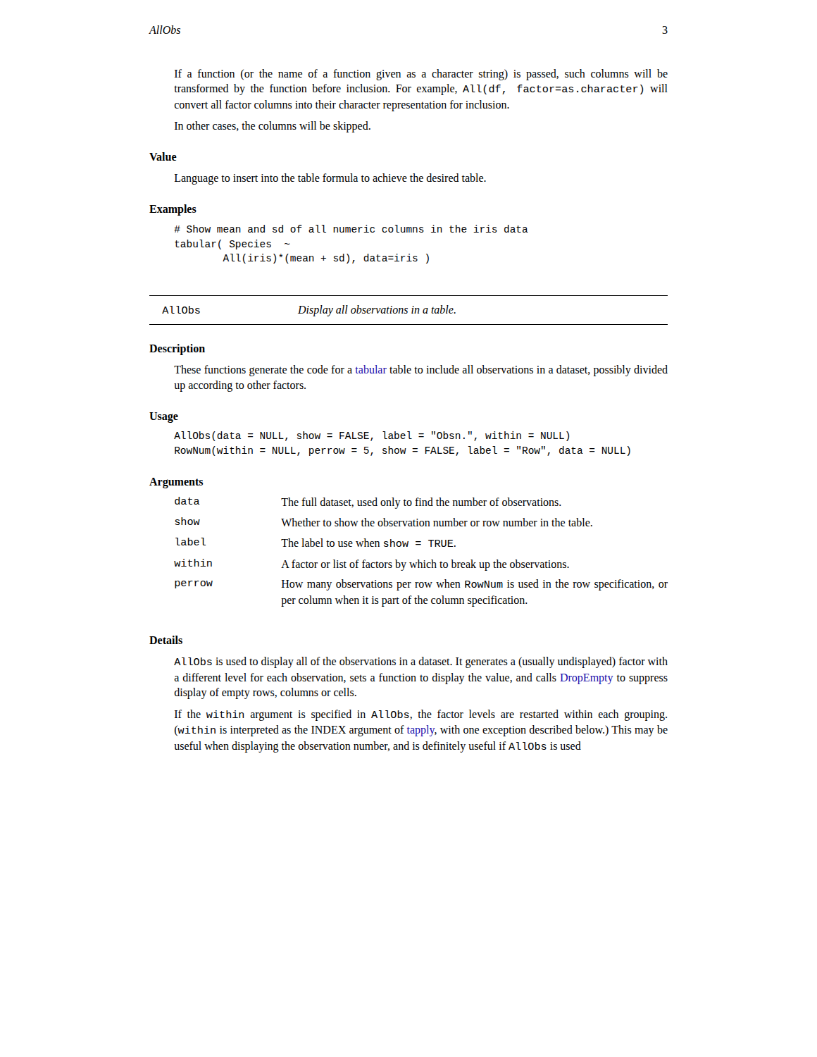AllObs 3
If a function (or the name of a function given as a character string) is passed, such columns will be transformed by the function before inclusion. For example, All(df, factor=as.character) will convert all factor columns into their character representation for inclusion.
In other cases, the columns will be skipped.
Value
Language to insert into the table formula to achieve the desired table.
Examples
# Show mean and sd of all numeric columns in the iris data
tabular( Species  ~
        All(iris)*(mean + sd), data=iris )
AllObs Display all observations in a table.
Description
These functions generate the code for a tabular table to include all observations in a dataset, possibly divided up according to other factors.
Usage
AllObs(data = NULL, show = FALSE, label = "Obsn.", within = NULL)
RowNum(within = NULL, perrow = 5, show = FALSE, label = "Row", data = NULL)
Arguments
data
The full dataset, used only to find the number of observations.
show
Whether to show the observation number or row number in the table.
label
The label to use when show = TRUE.
within
A factor or list of factors by which to break up the observations.
perrow
How many observations per row when RowNum is used in the row specification, or per column when it is part of the column specification.
Details
AllObs is used to display all of the observations in a dataset. It generates a (usually undisplayed) factor with a different level for each observation, sets a function to display the value, and calls DropEmpty to suppress display of empty rows, columns or cells.
If the within argument is specified in AllObs, the factor levels are restarted within each grouping. (within is interpreted as the INDEX argument of tapply, with one exception described below.) This may be useful when displaying the observation number, and is definitely useful if AllObs is used